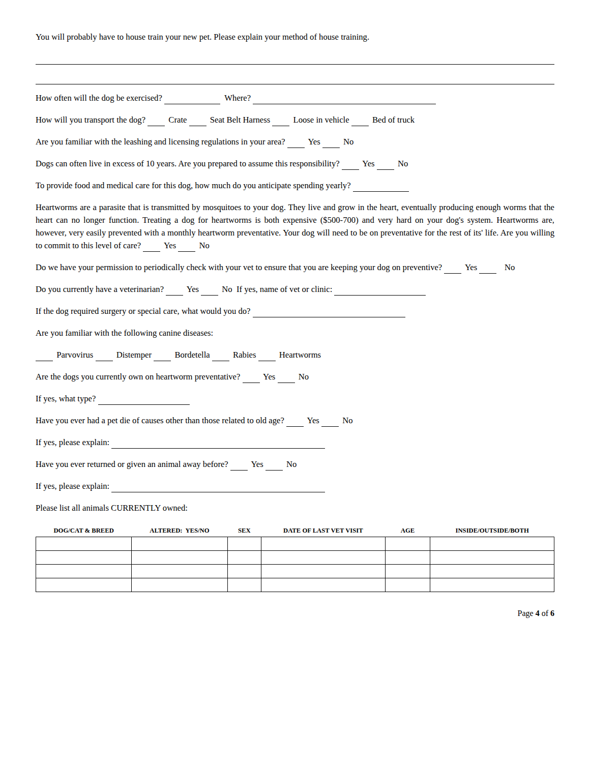You will probably have to house train your new pet. Please explain your method of house training.
How often will the dog be exercised? Where?
How will you transport the dog? Crate Seat Belt Harness Loose in vehicle Bed of truck
Are you familiar with the leashing and licensing regulations in your area? Yes No
Dogs can often live in excess of 10 years. Are you prepared to assume this responsibility? Yes No
To provide food and medical care for this dog, how much do you anticipate spending yearly?
Heartworms are a parasite that is transmitted by mosquitoes to your dog. They live and grow in the heart, eventually producing enough worms that the heart can no longer function. Treating a dog for heartworms is both expensive ($500-700) and very hard on your dog's system. Heartworms are, however, very easily prevented with a monthly heartworm preventative. Your dog will need to be on preventative for the rest of its' life. Are you willing to commit to this level of care? Yes No
Do we have your permission to periodically check with your vet to ensure that you are keeping your dog on preventive? Yes No
Do you currently have a veterinarian? Yes No If yes, name of vet or clinic:
If the dog required surgery or special care, what would you do?
Are you familiar with the following canine diseases:
Parvovirus Distemper Bordetella Rabies Heartworms
Are the dogs you currently own on heartworm preventative? Yes No
If yes, what type?
Have you ever had a pet die of causes other than those related to old age? Yes No
If yes, please explain:
Have you ever returned or given an animal away before? Yes No
If yes, please explain:
Please list all animals CURRENTLY owned:
| DOG/CAT & BREED | ALTERED: YES/NO | SEX | DATE OF LAST VET VISIT | AGE | INSIDE/OUTSIDE/BOTH |
| --- | --- | --- | --- | --- | --- |
Page 4 of 6